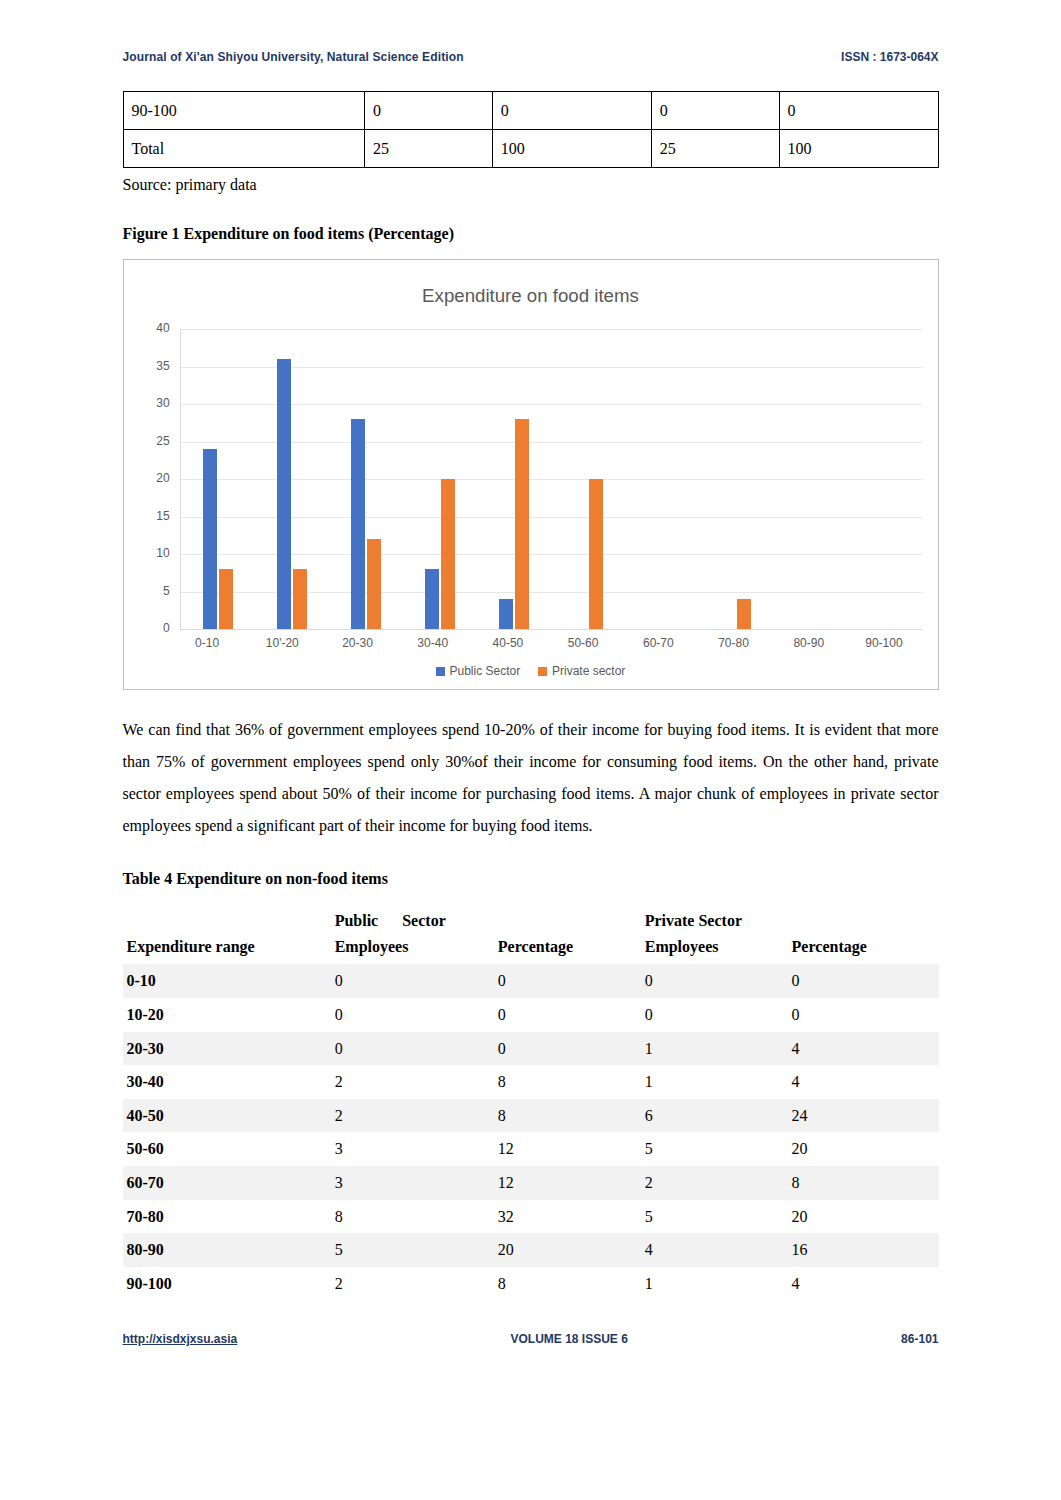Journal of Xi'an Shiyou University, Natural Science Edition ISSN : 1673-064X
| 90-100 | 0 | 0 | 0 | 0 |
| Total | 25 | 100 | 25 | 100 |
Source: primary data
Figure 1 Expenditure on food items (Percentage)
Expenditure on food items
40 35 30 25 20 15 10 5 0
0-10 10'-20 20-30 30-40 40-50 50-60 60-70 70-80 80-90 90-100
Public Sector Private sector
We can find that 36% of government employees spend 10-20% of their income for buying food items. It is evident that more than 75% of government employees spend only 30%of their income for consuming food items. On the other hand, private sector employees spend about 50% of their income for purchasing food items. A major chunk of employees in private sector employees spend a significant part of their income for buying food items.
Table 4 Expenditure on non-food items
| Expenditure range | Public Sector Employees | Percentage | Private Sector Employees | Percentage |
| --- | --- | --- | --- | --- |
| 0-10 | 0 | 0 | 0 | 0 |
| 10-20 | 0 | 0 | 0 | 0 |
| 20-30 | 0 | 0 | 1 | 4 |
| 30-40 | 2 | 8 | 1 | 4 |
| 40-50 | 2 | 8 | 6 | 24 |
| 50-60 | 3 | 12 | 5 | 20 |
| 60-70 | 3 | 12 | 2 | 8 |
| 70-80 | 8 | 32 | 5 | 20 |
| 80-90 | 5 | 20 | 4 | 16 |
| 90-100 | 2 | 8 | 1 | 4 |
http://xisdxjxsu.asia VOLUME 18 ISSUE 6 86-101